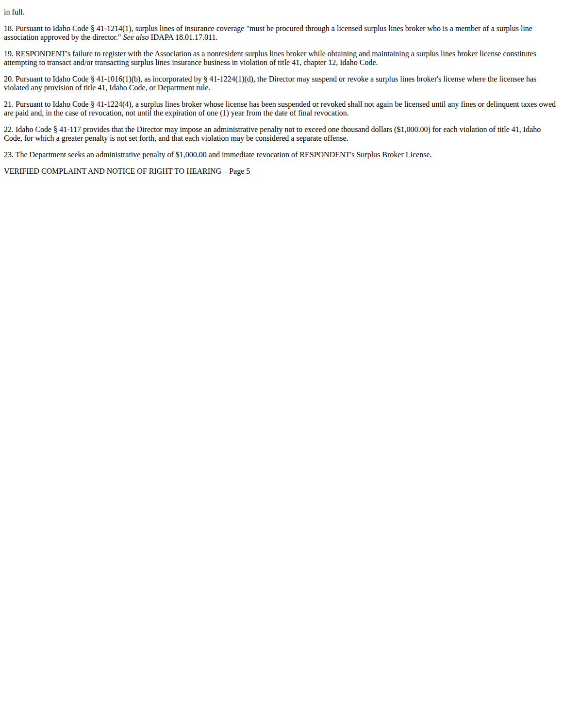in full.
18. Pursuant to Idaho Code § 41-1214(1), surplus lines of insurance coverage "must be procured through a licensed surplus lines broker who is a member of a surplus line association approved by the director." See also IDAPA 18.01.17.011.
19. RESPONDENT's failure to register with the Association as a nonresident surplus lines broker while obtaining and maintaining a surplus lines broker license constitutes attempting to transact and/or transacting surplus lines insurance business in violation of title 41, chapter 12, Idaho Code.
20. Pursuant to Idaho Code § 41-1016(1)(b), as incorporated by § 41-1224(1)(d), the Director may suspend or revoke a surplus lines broker's license where the licensee has violated any provision of title 41, Idaho Code, or Department rule.
21. Pursuant to Idaho Code § 41-1224(4), a surplus lines broker whose license has been suspended or revoked shall not again be licensed until any fines or delinquent taxes owed are paid and, in the case of revocation, not until the expiration of one (1) year from the date of final revocation.
22. Idaho Code § 41-117 provides that the Director may impose an administrative penalty not to exceed one thousand dollars ($1,000.00) for each violation of title 41, Idaho Code, for which a greater penalty is not set forth, and that each violation may be considered a separate offense.
23. The Department seeks an administrative penalty of $1,000.00 and immediate revocation of RESPONDENT's Surplus Broker License.
VERIFIED COMPLAINT AND NOTICE OF RIGHT TO HEARING – Page 5